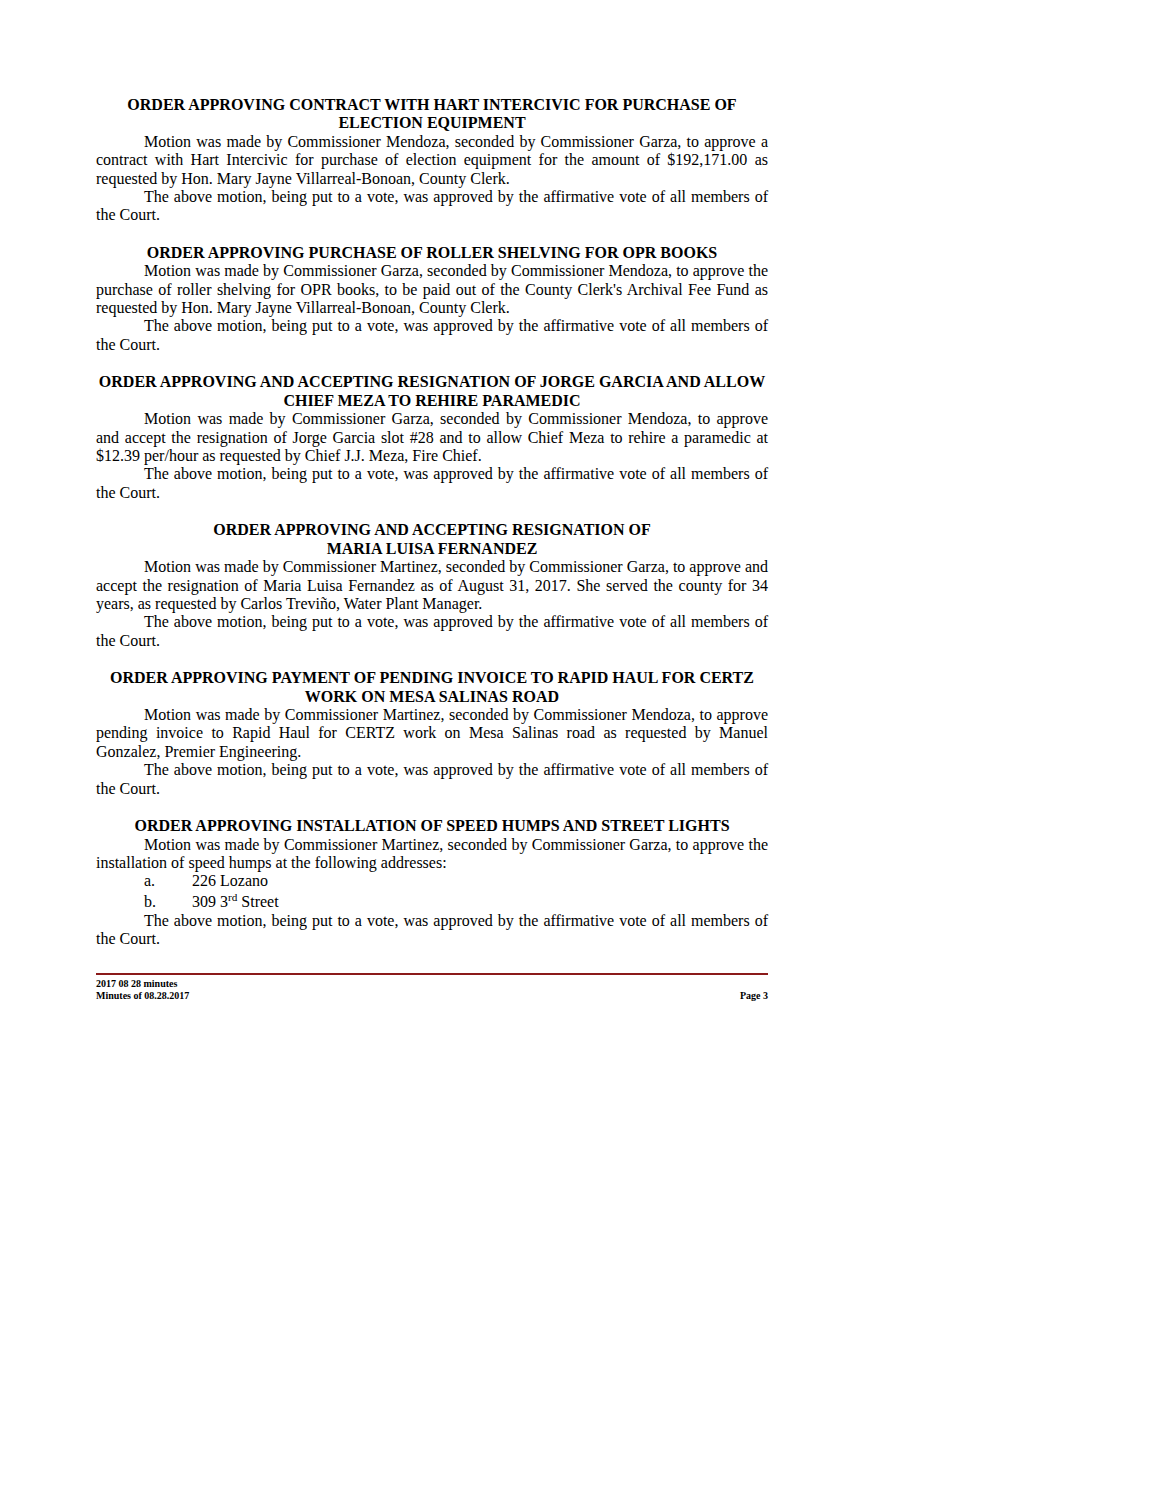Order Approving Contract with Hart Intercivic for Purchase of Election Equipment
Motion was made by Commissioner Mendoza, seconded by Commissioner Garza, to approve a contract with Hart Intercivic for purchase of election equipment for the amount of $192,171.00 as requested by Hon. Mary Jayne Villarreal-Bonoan, County Clerk.
The above motion, being put to a vote, was approved by the affirmative vote of all members of the Court.
Order Approving Purchase of Roller Shelving for OPR Books
Motion was made by Commissioner Garza, seconded by Commissioner Mendoza, to approve the purchase of roller shelving for OPR books, to be paid out of the County Clerk's Archival Fee Fund as requested by Hon. Mary Jayne Villarreal-Bonoan, County Clerk.
The above motion, being put to a vote, was approved by the affirmative vote of all members of the Court.
Order Approving and Accepting Resignation of Jorge Garcia and Allow Chief Meza to Rehire Paramedic
Motion was made by Commissioner Garza, seconded by Commissioner Mendoza, to approve and accept the resignation of Jorge Garcia slot #28 and to allow Chief Meza to rehire a paramedic at $12.39 per/hour as requested by Chief J.J. Meza, Fire Chief.
The above motion, being put to a vote, was approved by the affirmative vote of all members of the Court.
Order Approving and Accepting Resignation of
Maria Luisa Fernandez
Motion was made by Commissioner Martinez, seconded by Commissioner Garza, to approve and accept the resignation of Maria Luisa Fernandez as of August 31, 2017. She served the county for 34 years, as requested by Carlos Treviño, Water Plant Manager.
The above motion, being put to a vote, was approved by the affirmative vote of all members of the Court.
Order Approving Payment of Pending Invoice to Rapid Haul for CERTZ Work on Mesa Salinas Road
Motion was made by Commissioner Martinez, seconded by Commissioner Mendoza, to approve pending invoice to Rapid Haul for CERTZ work on Mesa Salinas road as requested by Manuel Gonzalez, Premier Engineering.
The above motion, being put to a vote, was approved by the affirmative vote of all members of the Court.
Order Approving Installation of Speed Humps and Street Lights
Motion was made by Commissioner Martinez, seconded by Commissioner Garza, to approve the installation of speed humps at the following addresses:
a. 226 Lozano
b. 309 3rd Street
The above motion, being put to a vote, was approved by the affirmative vote of all members of the Court.
2017 08 28 minutes
Minutes of 08.28.2017 Page 3